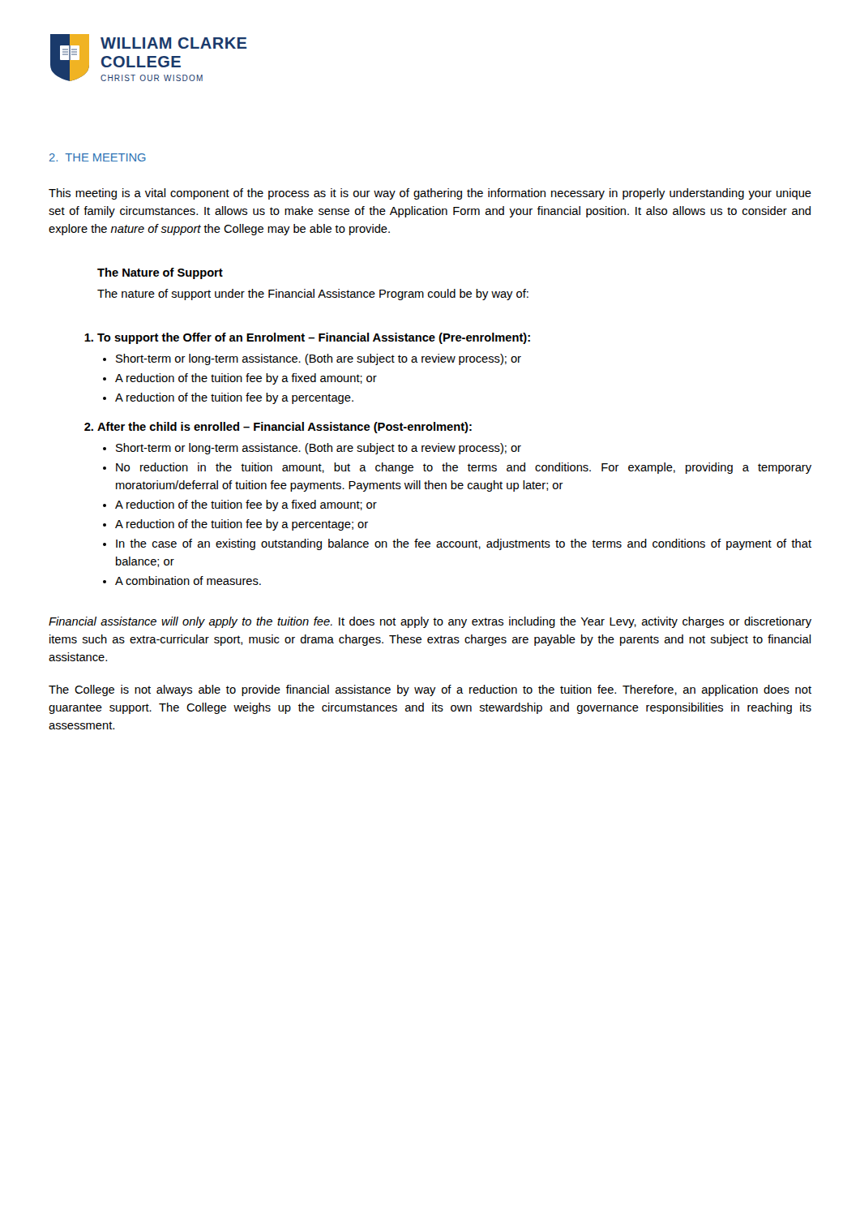WILLIAM CLARKE
COLLEGE
CHRIST OUR WISDOM
2. THE MEETING
This meeting is a vital component of the process as it is our way of gathering the information necessary in properly understanding your unique set of family circumstances. It allows us to make sense of the Application Form and your financial position. It also allows us to consider and explore the nature of support the College may be able to provide.
The Nature of Support
The nature of support under the Financial Assistance Program could be by way of:
To support the Offer of an Enrolment – Financial Assistance (Pre-enrolment):
Short-term or long-term assistance. (Both are subject to a review process); or
A reduction of the tuition fee by a fixed amount; or
A reduction of the tuition fee by a percentage.
After the child is enrolled – Financial Assistance (Post-enrolment):
Short-term or long-term assistance. (Both are subject to a review process); or
No reduction in the tuition amount, but a change to the terms and conditions. For example, providing a temporary moratorium/deferral of tuition fee payments. Payments will then be caught up later; or
A reduction of the tuition fee by a fixed amount; or
A reduction of the tuition fee by a percentage; or
In the case of an existing outstanding balance on the fee account, adjustments to the terms and conditions of payment of that balance; or
A combination of measures.
Financial assistance will only apply to the tuition fee. It does not apply to any extras including the Year Levy, activity charges or discretionary items such as extra-curricular sport, music or drama charges. These extras charges are payable by the parents and not subject to financial assistance.
The College is not always able to provide financial assistance by way of a reduction to the tuition fee. Therefore, an application does not guarantee support. The College weighs up the circumstances and its own stewardship and governance responsibilities in reaching its assessment.